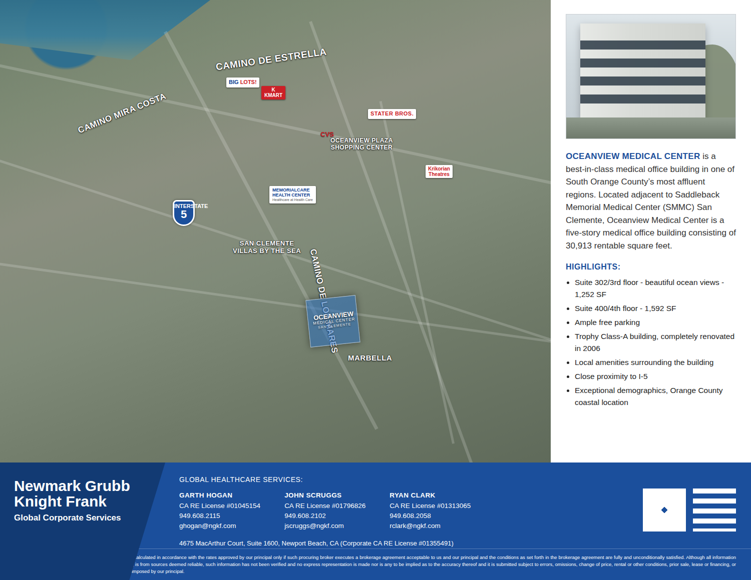INTERSTATE5
CAMINO DE ESTRELLA
CAMINO MIRA COSTA
CAMINO DE LOS MARES
MARBELLA
SAN CLEMENTE
VILLAS BY THE SEA
OCEANVIEW PLAZA
SHOPPING CENTER
BIG LOTS!
K
KMART
STATER BROS.
CVS
Krikorian
Theatres
MEMORIALCARE
HEALTH CENTERHealthcare at Health Care
OCEANVIEWMEDICAL CENTER SAN CLEMENTE
OCEANVIEW MEDICAL CENTER is a best-in-class medical office building in one of South Orange County’s most affluent regions. Located adjacent to Saddleback Memorial Medical Center (SMMC) San Clemente, Oceanview Medical Center is a five-story medical office building consisting of 30,913 rentable square feet.
HIGHLIGHTS:
Suite 302/3rd floor - beautiful ocean views - 1,252 SF
Suite 400/4th floor - 1,592 SF
Ample free parking
Trophy Class-A building, completely renovated in 2006
Local amenities surrounding the building
Close proximity to I-5
Exceptional demographics, Orange County coastal location
Newmark Grubb
Knight Frank
Global Corporate Services
GLOBAL HEALTHCARE SERVICES:
GARTH HOGAN
CA RE License #01045154
949.608.2115
ghogan@ngkf.com
JOHN SCRUGGS
CA RE License #01796826
949.608.2102
jscruggs@ngkf.com
RYAN CLARK
CA RE License #01313065
949.608.2058
rclark@ngkf.com
4675 MacArthur Court, Suite 1600, Newport Beach, CA (Corporate CA RE License #01355491)
Procuring broker shall only be entitled to a commission, calculated in accordance with the rates approved by our principal only if such procuring broker executes a brokerage agreement acceptable to us and our principal and the conditions as set forth in the brokerage agreement are fully and unconditionally satisfied. Although all information furnished regarding property for sale, rental, or financing is from sources deemed reliable, such information has not been verified and no express representation is made nor is any to be implied as to the accuracy thereof and it is submitted subject to errors, omissions, change of price, rental or other conditions, prior sale, lease or financing, or withdrawal without notice and to any special conditions imposed by our principal.